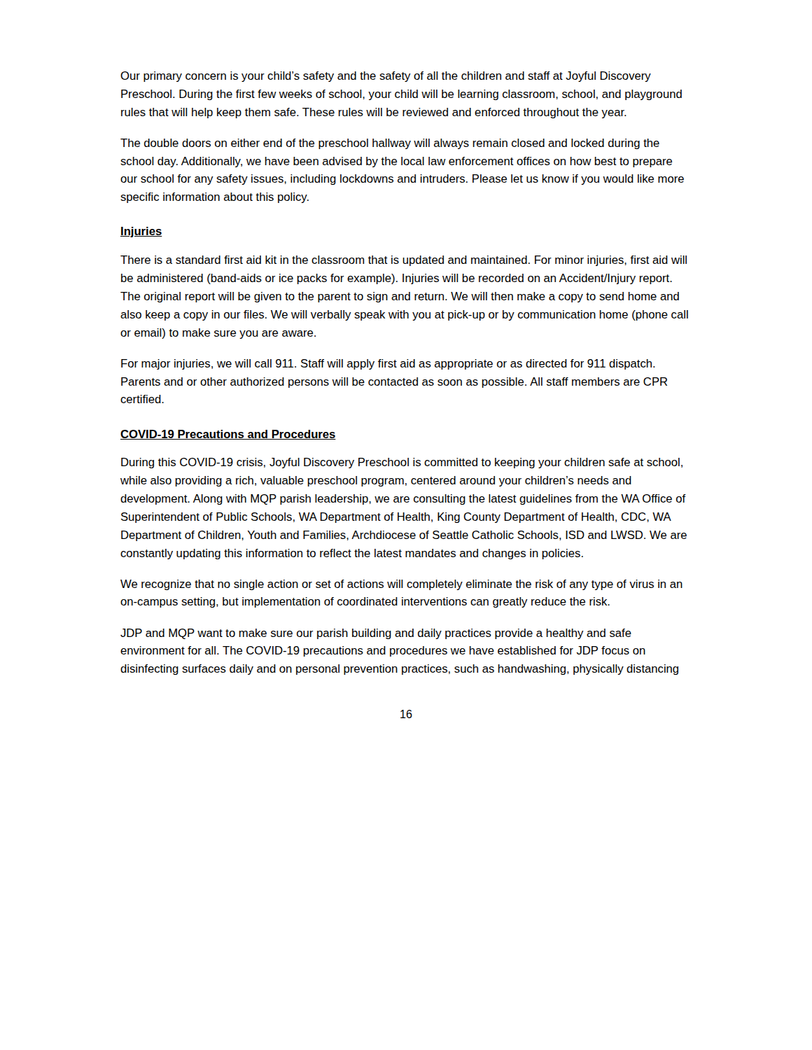Our primary concern is your child’s safety and the safety of all the children and staff at Joyful Discovery Preschool. During the first few weeks of school, your child will be learning classroom, school, and playground rules that will help keep them safe. These rules will be reviewed and enforced throughout the year.
The double doors on either end of the preschool hallway will always remain closed and locked during the school day. Additionally, we have been advised by the local law enforcement offices on how best to prepare our school for any safety issues, including lockdowns and intruders. Please let us know if you would like more specific information about this policy.
Injuries
There is a standard first aid kit in the classroom that is updated and maintained. For minor injuries, first aid will be administered (band-aids or ice packs for example). Injuries will be recorded on an Accident/Injury report. The original report will be given to the parent to sign and return. We will then make a copy to send home and also keep a copy in our files. We will verbally speak with you at pick-up or by communication home (phone call or email) to make sure you are aware.
For major injuries, we will call 911. Staff will apply first aid as appropriate or as directed for 911 dispatch. Parents and or other authorized persons will be contacted as soon as possible. All staff members are CPR certified.
COVID-19 Precautions and Procedures
During this COVID-19 crisis, Joyful Discovery Preschool is committed to keeping your children safe at school, while also providing a rich, valuable preschool program, centered around your children’s needs and development. Along with MQP parish leadership, we are consulting the latest guidelines from the WA Office of Superintendent of Public Schools, WA Department of Health, King County Department of Health, CDC, WA Department of Children, Youth and Families, Archdiocese of Seattle Catholic Schools, ISD and LWSD. We are constantly updating this information to reflect the latest mandates and changes in policies.
We recognize that no single action or set of actions will completely eliminate the risk of any type of virus in an on-campus setting, but implementation of coordinated interventions can greatly reduce the risk.
JDP and MQP want to make sure our parish building and daily practices provide a healthy and safe environment for all. The COVID-19 precautions and procedures we have established for JDP focus on disinfecting surfaces daily and on personal prevention practices, such as handwashing, physically distancing
16